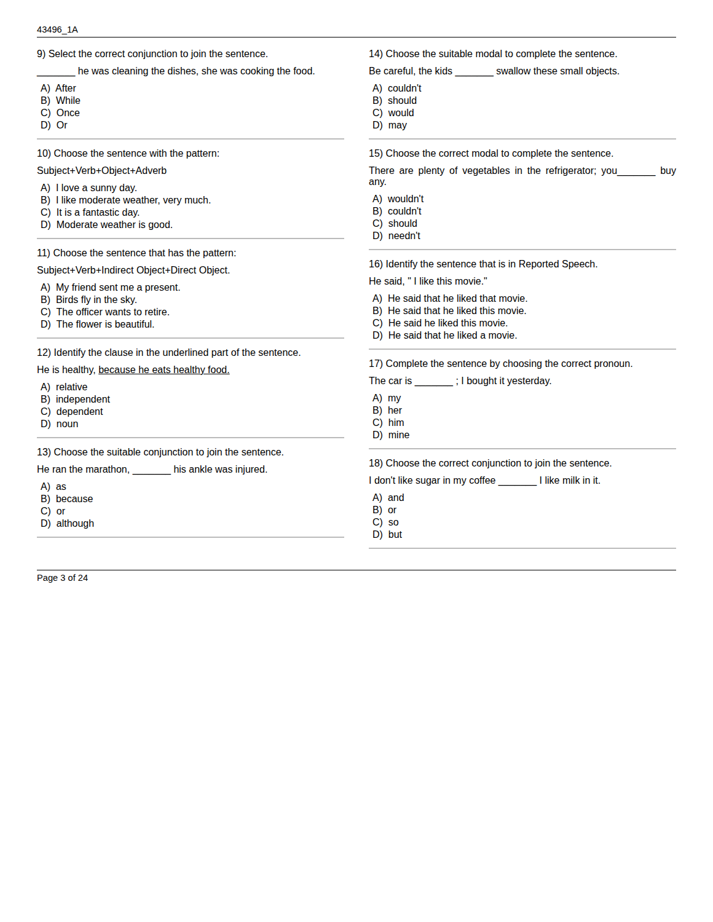43496_1A
9) Select the correct conjunction to join the sentence.
_______ he was cleaning the dishes, she was cooking the food.
A) After
B) While
C) Once
D) Or
10) Choose the sentence with the pattern:
Subject+Verb+Object+Adverb
A) I love a sunny day.
B) I like moderate weather, very much.
C) It is a fantastic day.
D) Moderate weather is good.
11) Choose the sentence that has the pattern:
Subject+Verb+Indirect Object+Direct Object.
A) My friend sent me a present.
B) Birds fly in the sky.
C) The officer wants to retire.
D) The flower is beautiful.
12) Identify the clause in the underlined part of the sentence.
He is healthy, because he eats healthy food.
A) relative
B) independent
C) dependent
D) noun
13) Choose the suitable conjunction to join the sentence.
He ran the marathon, _______ his ankle was injured.
A) as
B) because
C) or
D) although
14) Choose the suitable modal to complete the sentence.
Be careful, the kids _______ swallow these small objects.
A) couldn't
B) should
C) would
D) may
15) Choose the correct modal to complete the sentence.
There are plenty of vegetables in the refrigerator; you_______ buy any.
A) wouldn't
B) couldn't
C) should
D) needn't
16) Identify the sentence that is in Reported Speech.
He said, " I like this movie."
A) He said that he liked that movie.
B) He said that he liked this movie.
C) He said he liked this movie.
D) He said that he liked a movie.
17) Complete the sentence by choosing the correct pronoun.
The car is _______ ; I bought it yesterday.
A) my
B) her
C) him
D) mine
18) Choose the correct conjunction to join the sentence.
I don't like sugar in my coffee _______ I like milk in it.
A) and
B) or
C) so
D) but
Page 3 of 24